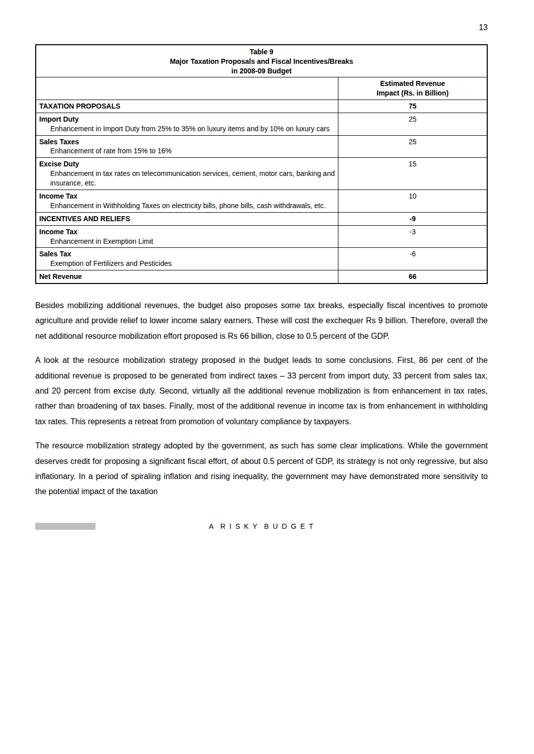13
| Table 9 Major Taxation Proposals and Fiscal Incentives/Breaks in 2008-09 Budget |
| | Estimated Revenue Impact (Rs. in Billion) |
| TAXATION PROPOSALS | 75 |
| Import Duty Enhancement in Import Duty from 25% to 35% on luxury items and by 10% on luxury cars | 25 |
| Sales Taxes Enhancement of rate from 15% to 16% | 25 |
| Excise Duty Enhancement in tax rates on telecommunication services, cement, motor cars, banking and insurance, etc. | 15 |
| Income Tax Enhancement in Withholding Taxes on electricity bills, phone bills, cash withdrawals, etc. | 10 |
| INCENTIVES AND RELIEFS | -9 |
| Income Tax Enhancement in Exemption Limit | -3 |
| Sales Tax Exemption of Fertilizers and Pesticides | -6 |
| Net Revenue | 66 |
Besides mobilizing additional revenues, the budget also proposes some tax breaks, especially fiscal incentives to promote agriculture and provide relief to lower income salary earners. These will cost the exchequer Rs 9 billion. Therefore, overall the net additional resource mobilization effort proposed is Rs 66 billion, close to 0.5 percent of the GDP.
A look at the resource mobilization strategy proposed in the budget leads to some conclusions. First, 86 per cent of the additional revenue is proposed to be generated from indirect taxes – 33 percent from import duty, 33 percent from sales tax, and 20 percent from excise duty. Second, virtually all the additional revenue mobilization is from enhancement in tax rates, rather than broadening of tax bases. Finally, most of the additional revenue in income tax is from enhancement in withholding tax rates. This represents a retreat from promotion of voluntary compliance by taxpayers.
The resource mobilization strategy adopted by the government, as such has some clear implications. While the government deserves credit for proposing a significant fiscal effort, of about 0.5 percent of GDP, its strategy is not only regressive, but also inflationary. In a period of spiraling inflation and rising inequality, the government may have demonstrated more sensitivity to the potential impact of the taxation
A R I S K Y B U D G E T